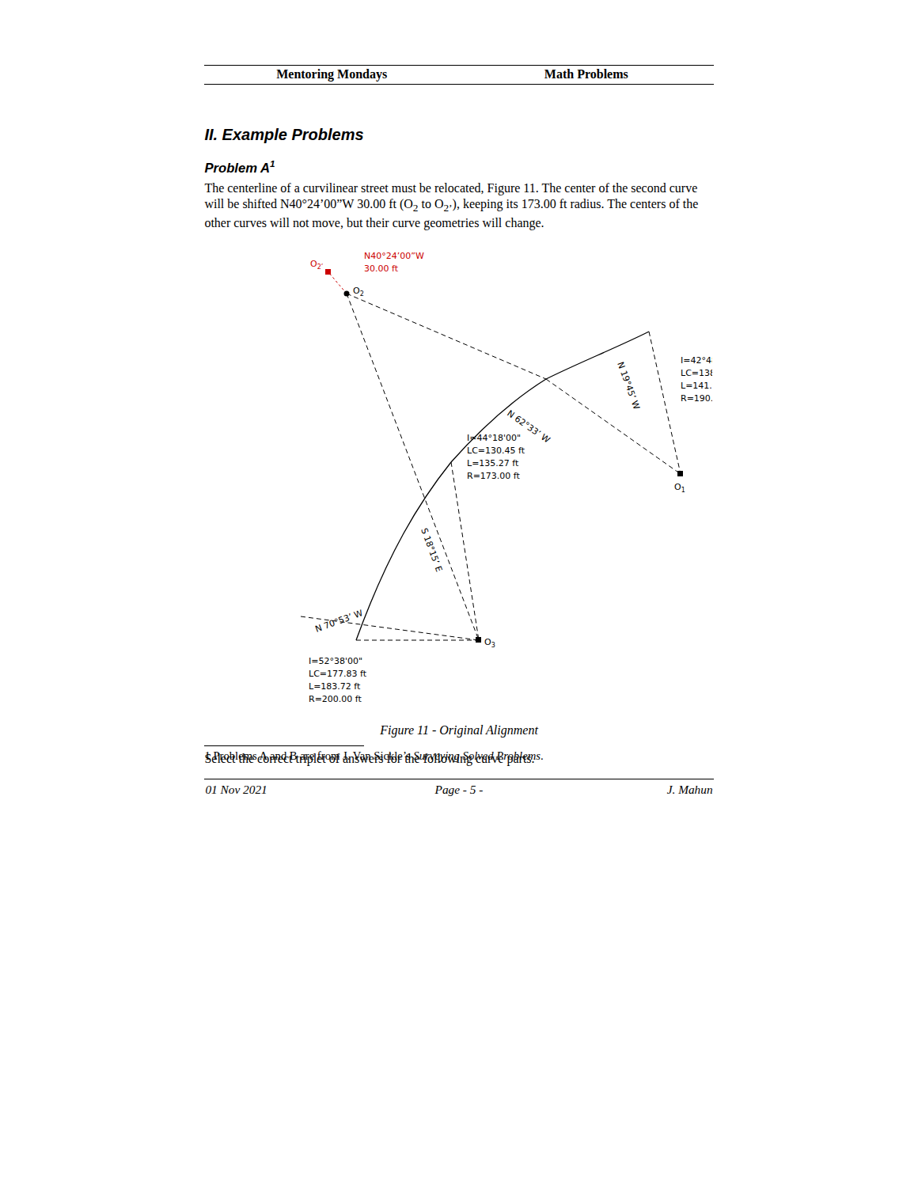| Mentoring Mondays | Math Problems |
II. Example Problems
Problem A1
The centerline of a curvilinear street must be relocated, Figure 11. The center of the second curve will be shifted N40°24’00”W 30.00 ft (O2 to O2’), keeping its 173.00 ft radius. The centers of the other curves will not move, but their curve geometries will change.
O2’ O2 O1 O3 N40°24’00”W 30.00 ft N 19°45’ W N 62°33’ W S 18°15’ E N 70°53’ W I=42°48'00" LC=138.65 ft L=141.93 ft R=190.00 ft I=44°18'00" LC=130.45 ft L=135.27 ft R=173.00 ft I=52°38'00" LC=177.83 ft L=183.72 ft R=200.00 ft
Figure 11 - Original Alignment
Select the correct triplet of answers for the following curve parts.
1 Problems A and B are from J. Van Sickle’s Surveying Solved Problems.
| 01 Nov 2021 | Page - 5 - | J. Mahun |